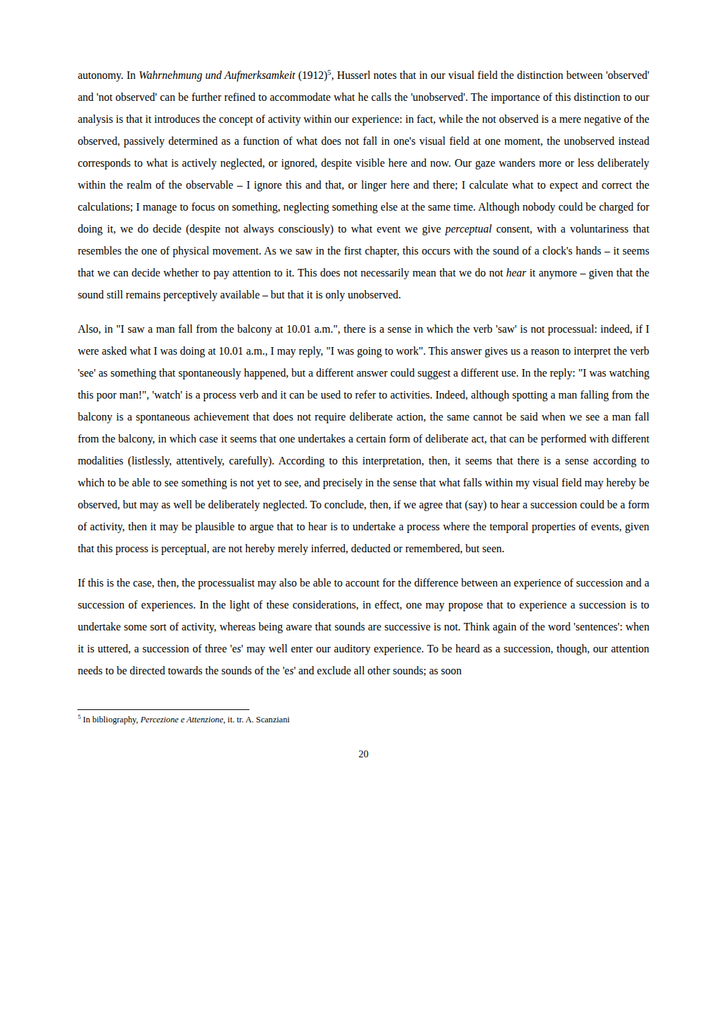autonomy. In Wahrnehmung und Aufmerksamkeit (1912)5, Husserl notes that in our visual field the distinction between 'observed' and 'not observed' can be further refined to accommodate what he calls the 'unobserved'. The importance of this distinction to our analysis is that it introduces the concept of activity within our experience: in fact, while the not observed is a mere negative of the observed, passively determined as a function of what does not fall in one's visual field at one moment, the unobserved instead corresponds to what is actively neglected, or ignored, despite visible here and now. Our gaze wanders more or less deliberately within the realm of the observable – I ignore this and that, or linger here and there; I calculate what to expect and correct the calculations; I manage to focus on something, neglecting something else at the same time. Although nobody could be charged for doing it, we do decide (despite not always consciously) to what event we give perceptual consent, with a voluntariness that resembles the one of physical movement. As we saw in the first chapter, this occurs with the sound of a clock's hands – it seems that we can decide whether to pay attention to it. This does not necessarily mean that we do not hear it anymore – given that the sound still remains perceptively available – but that it is only unobserved.
Also, in "I saw a man fall from the balcony at 10.01 a.m.", there is a sense in which the verb 'saw' is not processual: indeed, if I were asked what I was doing at 10.01 a.m., I may reply, "I was going to work". This answer gives us a reason to interpret the verb 'see' as something that spontaneously happened, but a different answer could suggest a different use. In the reply: "I was watching this poor man!", 'watch' is a process verb and it can be used to refer to activities. Indeed, although spotting a man falling from the balcony is a spontaneous achievement that does not require deliberate action, the same cannot be said when we see a man fall from the balcony, in which case it seems that one undertakes a certain form of deliberate act, that can be performed with different modalities (listlessly, attentively, carefully). According to this interpretation, then, it seems that there is a sense according to which to be able to see something is not yet to see, and precisely in the sense that what falls within my visual field may hereby be observed, but may as well be deliberately neglected. To conclude, then, if we agree that (say) to hear a succession could be a form of activity, then it may be plausible to argue that to hear is to undertake a process where the temporal properties of events, given that this process is perceptual, are not hereby merely inferred, deducted or remembered, but seen.
If this is the case, then, the processualist may also be able to account for the difference between an experience of succession and a succession of experiences. In the light of these considerations, in effect, one may propose that to experience a succession is to undertake some sort of activity, whereas being aware that sounds are successive is not. Think again of the word 'sentences': when it is uttered, a succession of three 'es' may well enter our auditory experience. To be heard as a succession, though, our attention needs to be directed towards the sounds of the 'es' and exclude all other sounds; as soon
5 In bibliography, Percezione e Attenzione, it. tr. A. Scanziani
20